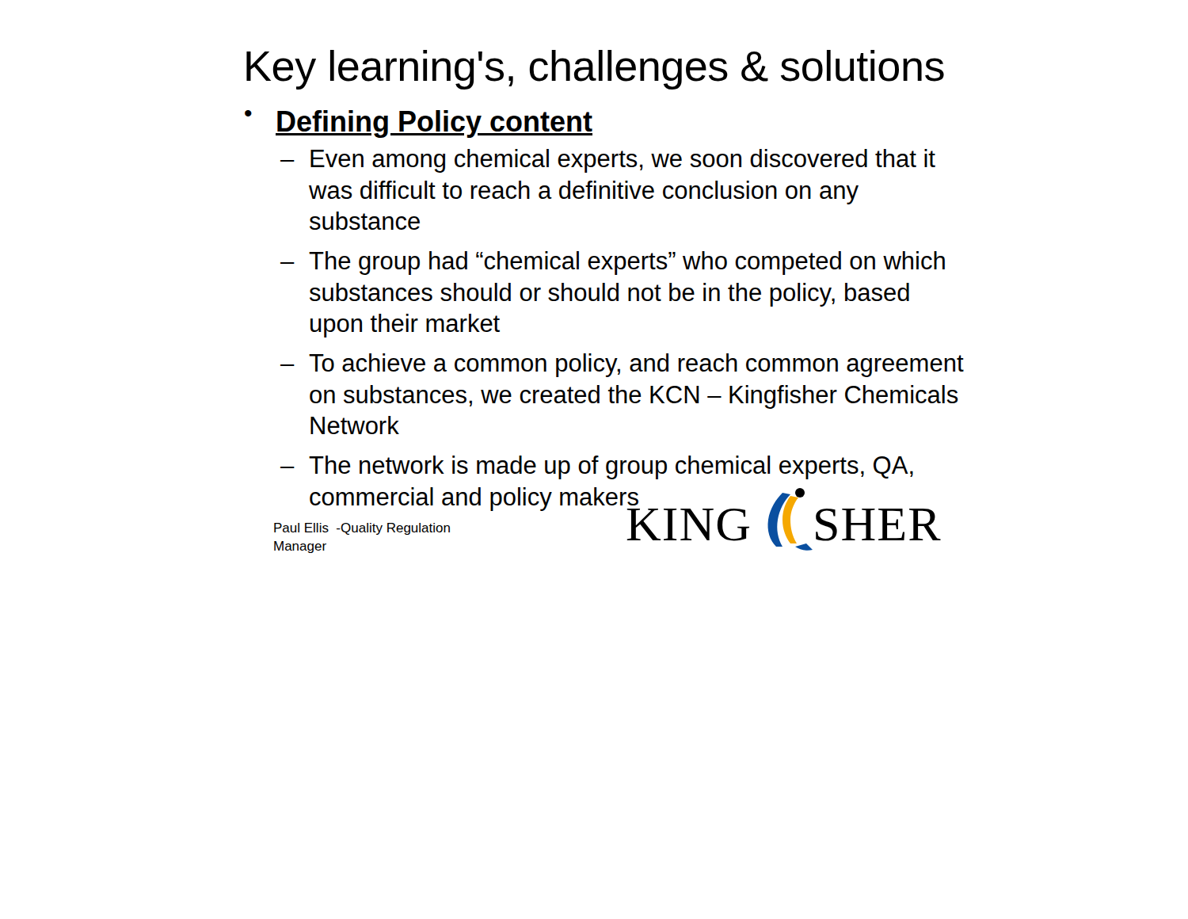Key learning's, challenges & solutions
Defining Policy content
Even among chemical experts, we soon discovered that it was difficult to reach a definitive conclusion on any substance
The group had “chemical experts” who competed on which substances should or should not be in the policy, based upon their market
To achieve a common policy, and reach common agreement on substances, we created the KCN – Kingfisher Chemicals Network
The network is made up of group chemical experts, QA, commercial and policy makers
Paul Ellis -Quality Regulation Manager
KING SHER